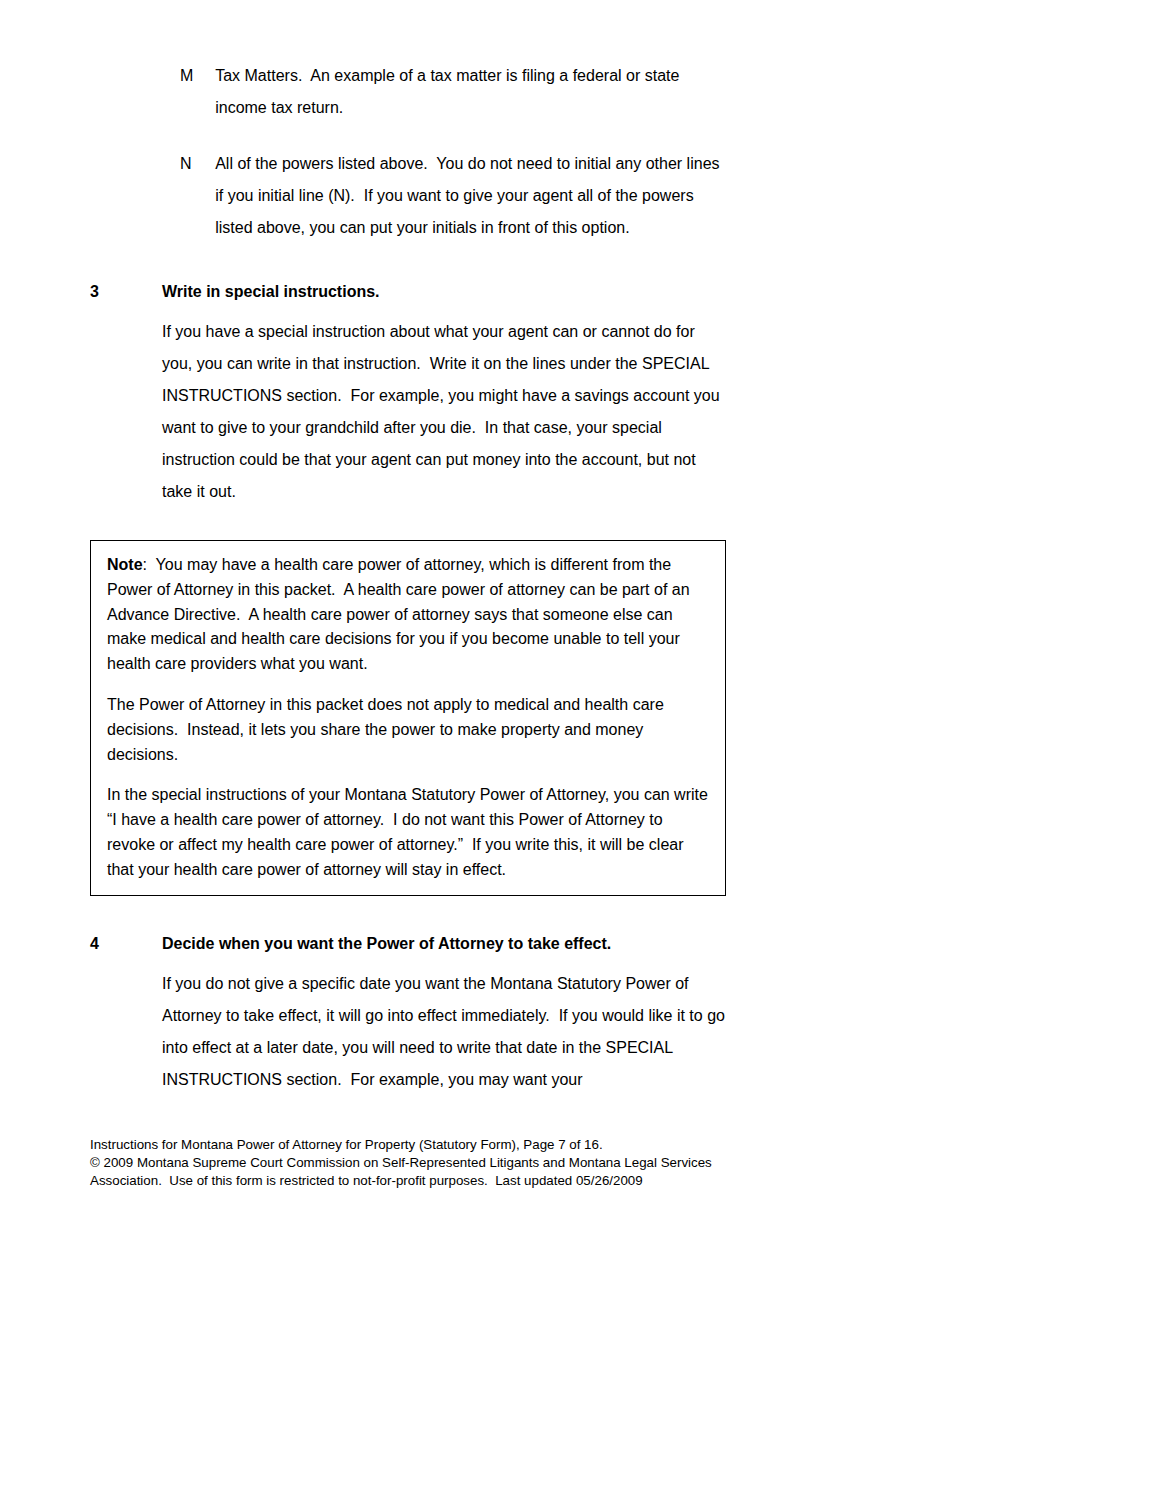M
Tax Matters. An example of a tax matter is filing a federal or state income tax return.
N
All of the powers listed above. You do not need to initial any other lines if you initial line (N). If you want to give your agent all of the powers listed above, you can put your initials in front of this option.
3
Write in special instructions.
If you have a special instruction about what your agent can or cannot do for you, you can write in that instruction. Write it on the lines under the SPECIAL INSTRUCTIONS section. For example, you might have a savings account you want to give to your grandchild after you die. In that case, your special instruction could be that your agent can put money into the account, but not take it out.
Note: You may have a health care power of attorney, which is different from the Power of Attorney in this packet. A health care power of attorney can be part of an Advance Directive. A health care power of attorney says that someone else can make medical and health care decisions for you if you become unable to tell your health care providers what you want.
The Power of Attorney in this packet does not apply to medical and health care decisions. Instead, it lets you share the power to make property and money decisions.
In the special instructions of your Montana Statutory Power of Attorney, you can write “I have a health care power of attorney. I do not want this Power of Attorney to revoke or affect my health care power of attorney.” If you write this, it will be clear that your health care power of attorney will stay in effect.
4
Decide when you want the Power of Attorney to take effect.
If you do not give a specific date you want the Montana Statutory Power of Attorney to take effect, it will go into effect immediately. If you would like it to go into effect at a later date, you will need to write that date in the SPECIAL INSTRUCTIONS section. For example, you may want your
Instructions for Montana Power of Attorney for Property (Statutory Form), Page 7 of 16.
© 2009 Montana Supreme Court Commission on Self-Represented Litigants and Montana Legal Services Association. Use of this form is restricted to not-for-profit purposes. Last updated 05/26/2009